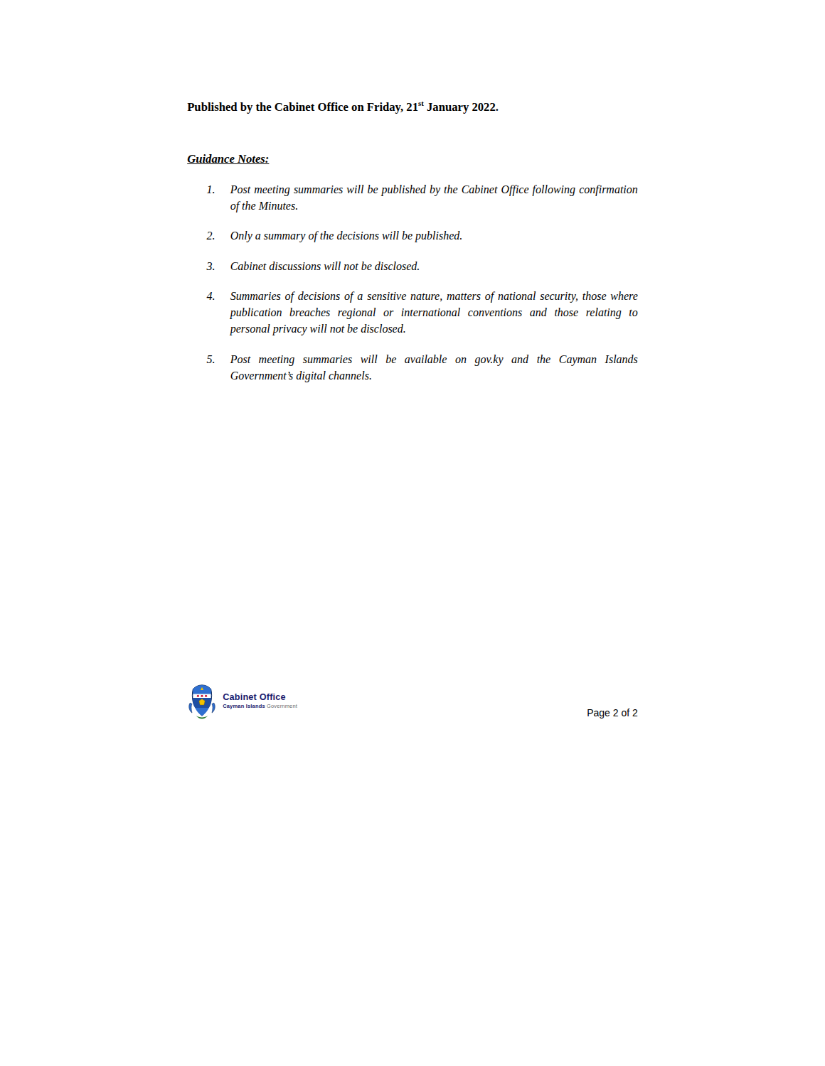Published by the Cabinet Office on Friday, 21st January 2022.
Guidance Notes:
Post meeting summaries will be published by the Cabinet Office following confirmation of the Minutes.
Only a summary of the decisions will be published.
Cabinet discussions will not be disclosed.
Summaries of decisions of a sensitive nature, matters of national security, those where publication breaches regional or international conventions and those relating to personal privacy will not be disclosed.
Post meeting summaries will be available on gov.ky and the Cayman Islands Government’s digital channels.
Cabinet Office
Cayman Islands Government
Page 2 of 2